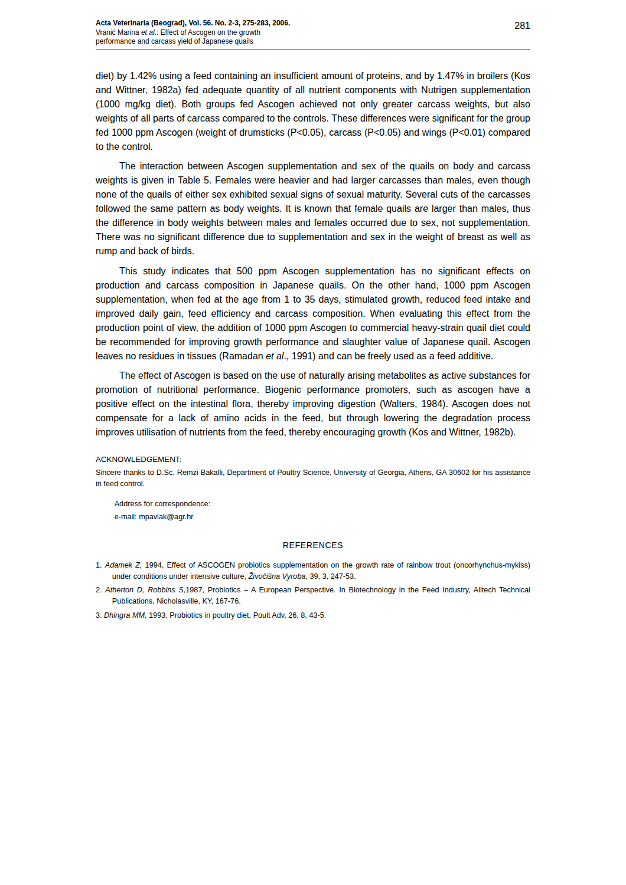Acta Veterinaria (Beograd), Vol. 56. No. 2-3, 275-283, 2006.
Vranić Marina et al.: Effect of Ascogen on the growth
performance and carcass yield of Japanese quails
281
diet) by 1.42% using a feed containing an insufficient amount of proteins, and by 1.47% in broilers (Kos and Wittner, 1982a) fed adequate quantity of all nutrient components with Nutrigen supplementation (1000 mg/kg diet). Both groups fed Ascogen achieved not only greater carcass weights, but also weights of all parts of carcass compared to the controls. These differences were significant for the group fed 1000 ppm Ascogen (weight of drumsticks (P<0.05), carcass (P<0.05) and wings (P<0.01) compared to the control.
The interaction between Ascogen supplementation and sex of the quails on body and carcass weights is given in Table 5. Females were heavier and had larger carcasses than males, even though none of the quails of either sex exhibited sexual signs of sexual maturity. Several cuts of the carcasses followed the same pattern as body weights. It is known that female quails are larger than males, thus the difference in body weights between males and females occurred due to sex, not supplementation. There was no significant difference due to supplementation and sex in the weight of breast as well as rump and back of birds.
This study indicates that 500 ppm Ascogen supplementation has no significant effects on production and carcass composition in Japanese quails. On the other hand, 1000 ppm Ascogen supplementation, when fed at the age from 1 to 35 days, stimulated growth, reduced feed intake and improved daily gain, feed efficiency and carcass composition. When evaluating this effect from the production point of view, the addition of 1000 ppm Ascogen to commercial heavy-strain quail diet could be recommended for improving growth performance and slaughter value of Japanese quail. Ascogen leaves no residues in tissues (Ramadan et al., 1991) and can be freely used as a feed additive.
The effect of Ascogen is based on the use of naturally arising metabolites as active substances for promotion of nutritional performance. Biogenic performance promoters, such as ascogen have a positive effect on the intestinal flora, thereby improving digestion (Walters, 1984). Ascogen does not compensate for a lack of amino acids in the feed, but through lowering the degradation process improves utilisation of nutrients from the feed, thereby encouraging growth (Kos and Wittner, 1982b).
ACKNOWLEDGEMENT:
Sincere thanks to D.Sc. Remzi Bakalli, Department of Poultry Science, University of Georgia, Athens, GA 30602 for his assistance in feed control.
Address for correspondence:
e-mail: mpavlak@agr.hr
REFERENCES
1. Adamek Z, 1994, Effect of ASCOGEN probiotics supplementation on the growth rate of rainbow trout (oncorhynchus-mykiss) under conditions under intensive culture, Živočišna Vyroba, 39, 3, 247-53.
2. Atherton D, Robbins S, 1987, Probiotics – A European Perspective. In Biotechnology in the Feed Industry, Alltech Technical Publications, Nicholasville, KY, 167-76.
3. Dhingra MM, 1993, Probiotics in poultry diet, Poult Adv, 26, 8, 43-5.